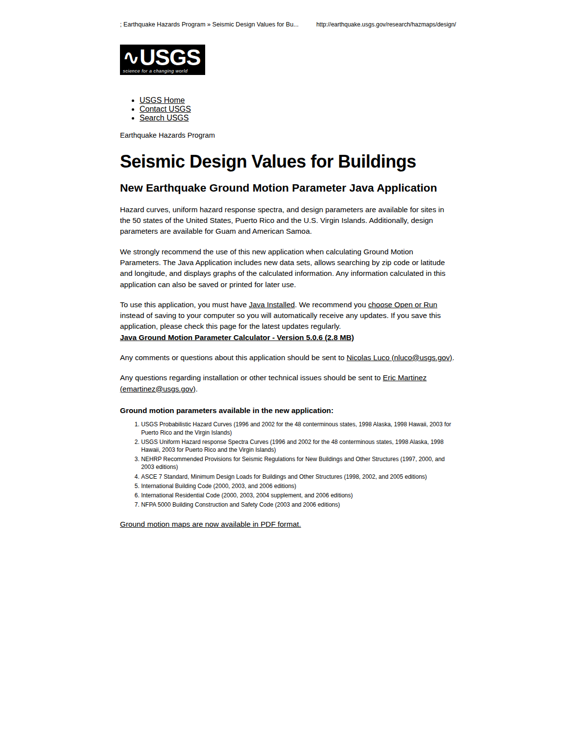; Earthquake Hazards Program » Seismic Design Values for Bu... http://earthquake.usgs.gov/research/hazmaps/design/
∿USGS science for a changing world
USGS Home
Contact USGS
Search USGS
Earthquake Hazards Program
Seismic Design Values for Buildings
New Earthquake Ground Motion Parameter Java Application
Hazard curves, uniform hazard response spectra, and design parameters are available for sites in the 50 states of the United States, Puerto Rico and the U.S. Virgin Islands. Additionally, design parameters are available for Guam and American Samoa.
We strongly recommend the use of this new application when calculating Ground Motion Parameters. The Java Application includes new data sets, allows searching by zip code or latitude and longitude, and displays graphs of the calculated information. Any information calculated in this application can also be saved or printed for later use.
To use this application, you must have Java Installed. We recommend you choose Open or Run instead of saving to your computer so you will automatically receive any updates. If you save this application, please check this page for the latest updates regularly.
Java Ground Motion Parameter Calculator - Version 5.0.6 (2.8 MB)
Any comments or questions about this application should be sent to Nicolas Luco (nluco@usgs.gov).
Any questions regarding installation or other technical issues should be sent to Eric Martinez (emartinez@usgs.gov).
Ground motion parameters available in the new application:
USGS Probabilistic Hazard Curves (1996 and 2002 for the 48 conterminous states, 1998 Alaska, 1998 Hawaii, 2003 for Puerto Rico and the Virgin Islands)
USGS Uniform Hazard response Spectra Curves (1996 and 2002 for the 48 conterminous states, 1998 Alaska, 1998 Hawaii, 2003 for Puerto Rico and the Virgin Islands)
NEHRP Recommended Provisions for Seismic Regulations for New Buildings and Other Structures (1997, 2000, and 2003 editions)
ASCE 7 Standard, Minimum Design Loads for Buildings and Other Structures (1998, 2002, and 2005 editions)
International Building Code (2000, 2003, and 2006 editions)
International Residential Code (2000, 2003, 2004 supplement, and 2006 editions)
NFPA 5000 Building Construction and Safety Code (2003 and 2006 editions)
Ground motion maps are now available in PDF format.